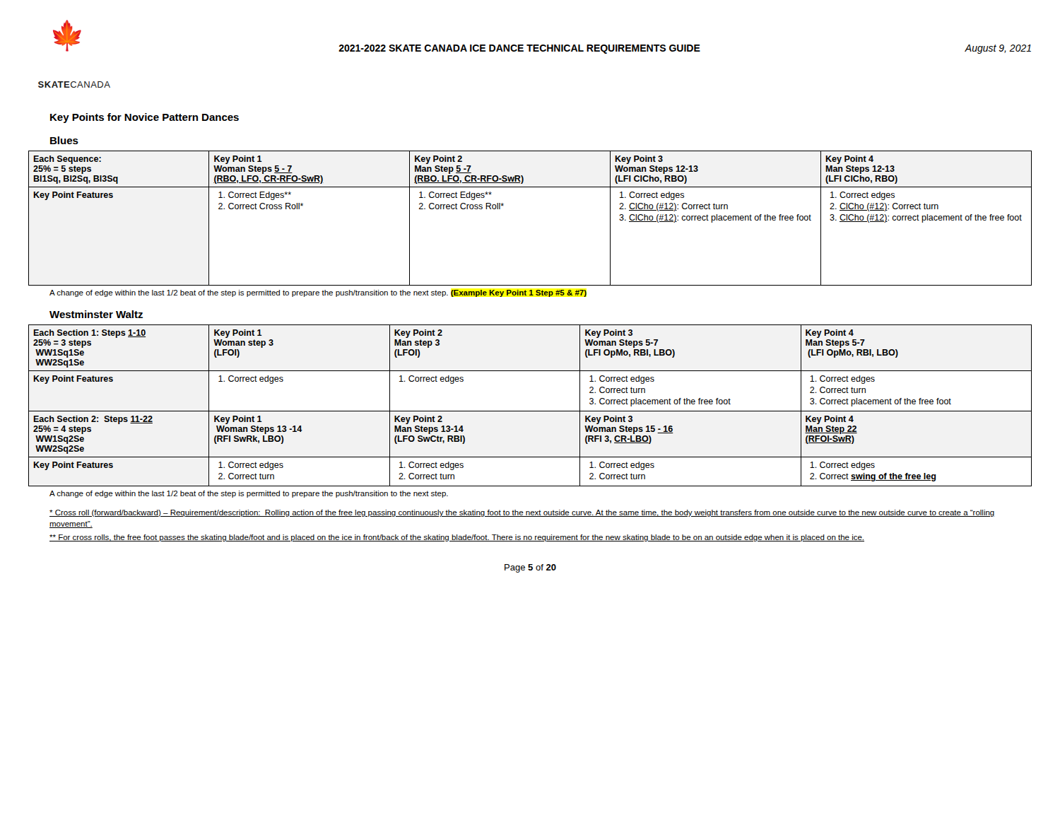🍁
SKATE CANADA
2021-2022 SKATE CANADA ICE DANCE TECHNICAL REQUIREMENTS GUIDE
August 9, 2021
Key Points for Novice Pattern Dances
Blues
| Each Sequence: 25% = 5 steps Bl1Sq, Bl2Sq, Bl3Sq | Key Point 1 Woman Steps 5 - 7 (RBO, LFO, CR-RFO-SwR) | Key Point 2 Man Step 5 -7 (RBO. LFO, CR-RFO-SwR) | Key Point 3 Woman Steps 12-13 (LFI ClCho, RBO) | Key Point 4 Man Steps 12-13 (LFI ClCho, RBO) |
| --- | --- | --- | --- | --- |
| Key Point Features | Correct Edges** Correct Cross Roll* | Correct Edges** Correct Cross Roll* | Correct edges ClCho (#12) : Correct turn ClCho (#12) : correct placement of the free foot | Correct edges ClCho (#12) : Correct turn ClCho (#12) : correct placement of the free foot |
A change of edge within the last 1/2 beat of the step is permitted to prepare the push/transition to the next step. (Example Key Point 1 Step #5 & #7)
Westminster Waltz
| Each Section 1: Steps 1-10 25% = 3 steps WW1Sq1Se WW2Sq1Se | Key Point 1 Woman step 3 (LFOI) | Key Point 2 Man step 3 (LFOI) | Key Point 3 Woman Steps 5-7 (LFI OpMo, RBI, LBO) | Key Point 4 Man Steps 5-7 (LFI OpMo, RBI, LBO) |
| --- | --- | --- | --- | --- |
| Key Point Features | Correct edges | Correct edges | Correct edges Correct turn Correct placement of the free foot | Correct edges Correct turn Correct placement of the free foot |
| Each Section 2: Steps 11-22 25% = 4 steps WW1Sq2Se WW2Sq2Se | Key Point 1 Woman Steps 13 -14 (RFI SwRk, LBO) | Key Point 2 Man Steps 13-14 (LFO SwCtr, RBI) | Key Point 3 Woman Steps 15 - 16 (RFI 3, CR-LBO ) | Key Point 4 Man Step 22 (RFOI-SwR) |
| Key Point Features | Correct edges Correct turn | Correct edges Correct turn | Correct edges Correct turn | Correct edges Correct swing of the free leg |
A change of edge within the last 1/2 beat of the step is permitted to prepare the push/transition to the next step.
* Cross roll (forward/backward) – Requirement/description: Rolling action of the free leg passing continuously the skating foot to the next outside curve. At the same time, the body weight transfers from one outside curve to the new outside curve to create a “rolling movement”.
** For cross rolls, the free foot passes the skating blade/foot and is placed on the ice in front/back of the skating blade/foot. There is no requirement for the new skating blade to be on an outside edge when it is placed on the ice.
Page 5 of 20